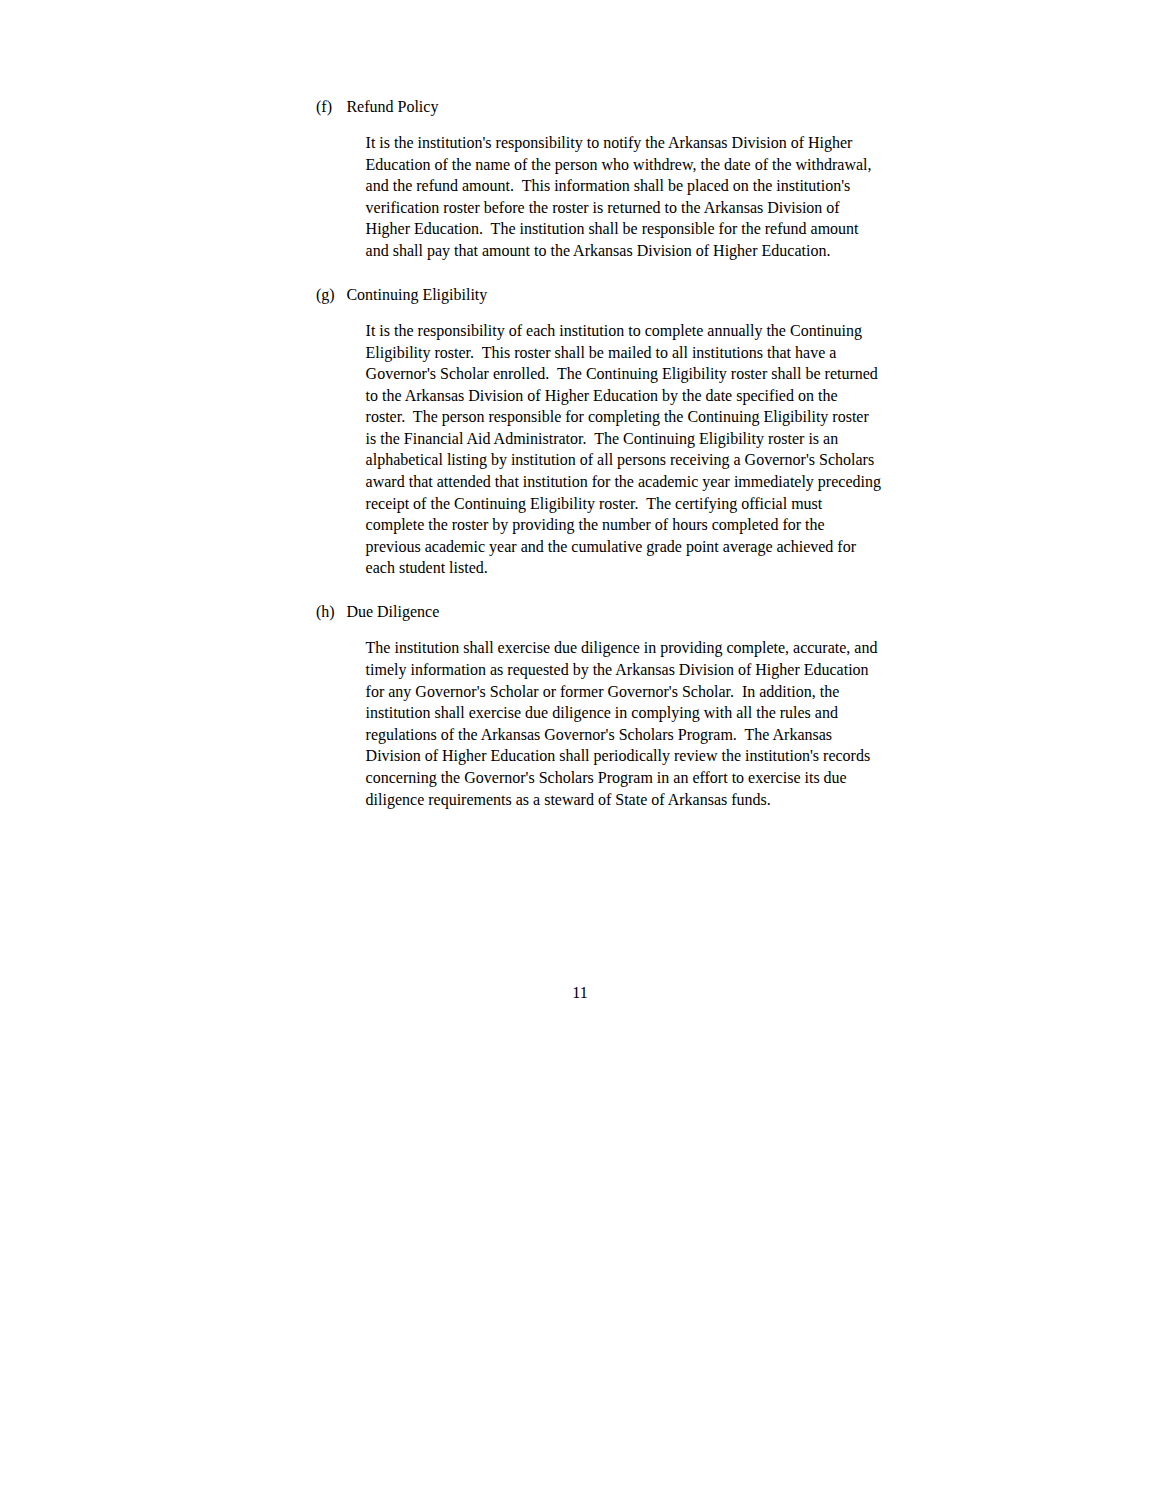(f) Refund Policy
It is the institution's responsibility to notify the Arkansas Division of Higher Education of the name of the person who withdrew, the date of the withdrawal, and the refund amount. This information shall be placed on the institution's verification roster before the roster is returned to the Arkansas Division of Higher Education. The institution shall be responsible for the refund amount and shall pay that amount to the Arkansas Division of Higher Education.
(g) Continuing Eligibility
It is the responsibility of each institution to complete annually the Continuing Eligibility roster. This roster shall be mailed to all institutions that have a Governor's Scholar enrolled. The Continuing Eligibility roster shall be returned to the Arkansas Division of Higher Education by the date specified on the roster. The person responsible for completing the Continuing Eligibility roster is the Financial Aid Administrator. The Continuing Eligibility roster is an alphabetical listing by institution of all persons receiving a Governor's Scholars award that attended that institution for the academic year immediately preceding receipt of the Continuing Eligibility roster. The certifying official must complete the roster by providing the number of hours completed for the previous academic year and the cumulative grade point average achieved for each student listed.
(h) Due Diligence
The institution shall exercise due diligence in providing complete, accurate, and timely information as requested by the Arkansas Division of Higher Education for any Governor's Scholar or former Governor's Scholar. In addition, the institution shall exercise due diligence in complying with all the rules and regulations of the Arkansas Governor's Scholars Program. The Arkansas Division of Higher Education shall periodically review the institution's records concerning the Governor's Scholars Program in an effort to exercise its due diligence requirements as a steward of State of Arkansas funds.
11